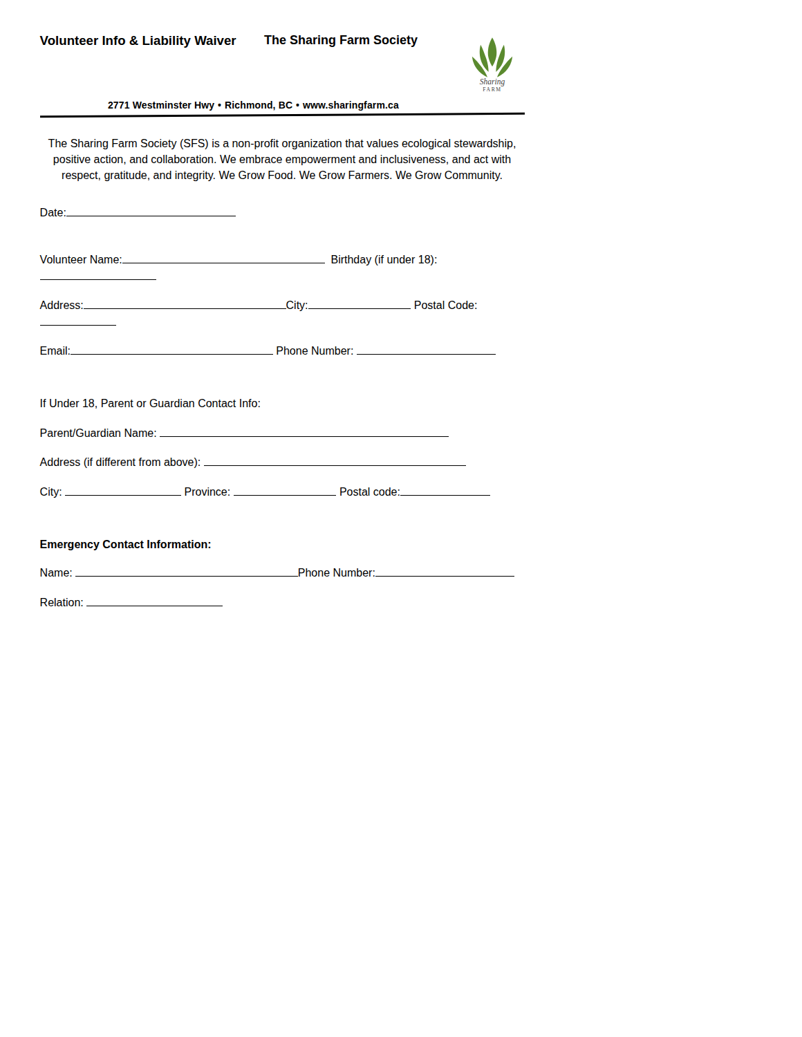Volunteer Info & Liability Waiver
The Sharing Farm Society
Sharing FARM
2771 Westminster Hwy•Richmond, BC•www.sharingfarm.ca
The Sharing Farm Society (SFS) is a non-profit organization that values ecological stewardship, positive action, and collaboration. We embrace empowerment and inclusiveness, and act with respect, gratitude, and integrity. We Grow Food. We Grow Farmers. We Grow Community.
Date:
Volunteer Name: Birthday (if under 18):
Address: City: Postal Code:
Email: Phone Number:
If Under 18, Parent or Guardian Contact Info:
Parent/Guardian Name:
Address (if different from above):
City: Province: Postal code:
Emergency Contact Information:
Name: Phone Number:
Relation: